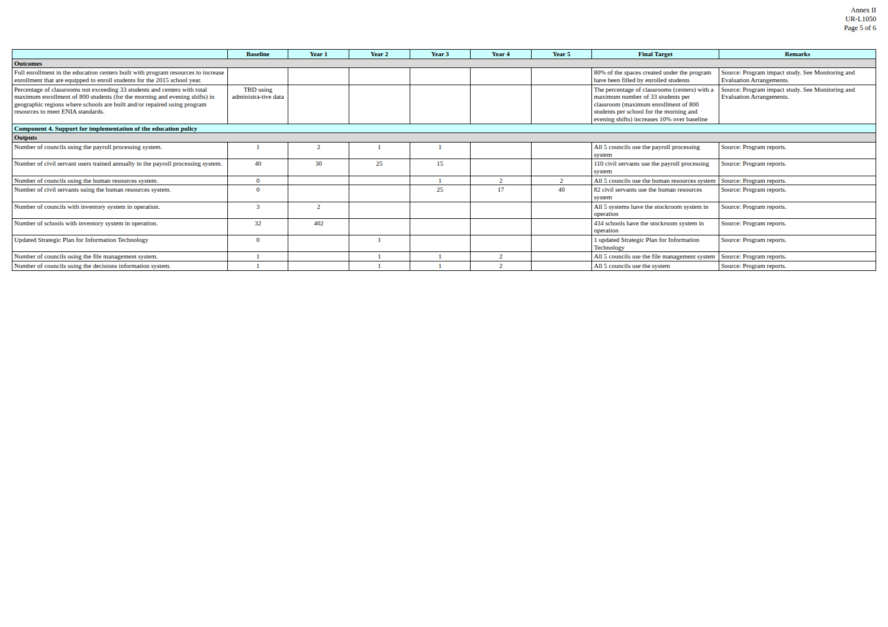Annex II
UR-L1050
Page 5 of 6
| | Baseline | Year 1 | Year 2 | Year 3 | Year 4 | Year 5 | Final Target | Remarks |
| --- | --- | --- | --- | --- | --- | --- | --- | --- |
| Outcomes |
| Full enrollment in the education centers built with program resources to increase enrollment that are equipped to enroll students for the 2015 school year. | | | | | | | 80% of the spaces created under the program have been filled by enrolled students | Source: Program impact study. See Monitoring and Evaluation Arrangements. |
| Percentage of classrooms not exceeding 33 students and centers with total maximum enrollment of 800 students (for the morning and evening shifts) in geographic regions where schools are built and/or repaired using program resources to meet ENIA standards. | TBD using administra-tive data | | | | | | The percentage of classrooms (centers) with a maximum number of 33 students per classroom (maximum enrollment of 800 students per school for the morning and evening shifts) increases 10% over baseline | Source: Program impact study. See Monitoring and Evaluation Arrangements. |
| Component 4. Support for implementation of the education policy |
| Outputs |
| Number of councils using the payroll processing system. | 1 | 2 | 1 | 1 | | | All 5 councils use the payroll processing system | Source: Program reports. |
| Number of civil servant users trained annually in the payroll processing system. | 40 | 30 | 25 | 15 | | | 110 civil servants use the payroll processing system | Source: Program reports. |
| Number of councils using the human resources system. | 0 | | | 1 | 2 | 2 | All 5 councils use the human resources system | Source: Program reports. |
| Number of civil servants using the human resources system. | 0 | | | 25 | 17 | 40 | 82 civil servants use the human resources system | Source: Program reports. |
| Number of councils with inventory system in operation. | 3 | 2 | | | | | All 5 systems have the stockroom system in operation | Source: Program reports. |
| Number of schools with inventory system in operation. | 32 | 402 | | | | | 434 schools have the stockroom system in operation | Source: Program reports. |
| Updated Strategic Plan for Information Technology | 0 | | 1 | | | | 1 updated Strategic Plan for Information Technology | Source: Program reports. |
| Number of councils using the file management system. | 1 | | 1 | 1 | 2 | | All 5 councils use the file management system | Source: Program reports. |
| Number of councils using the decisions information system. | 1 | | 1 | 1 | 2 | | All 5 councils use the system | Source: Program reports. |